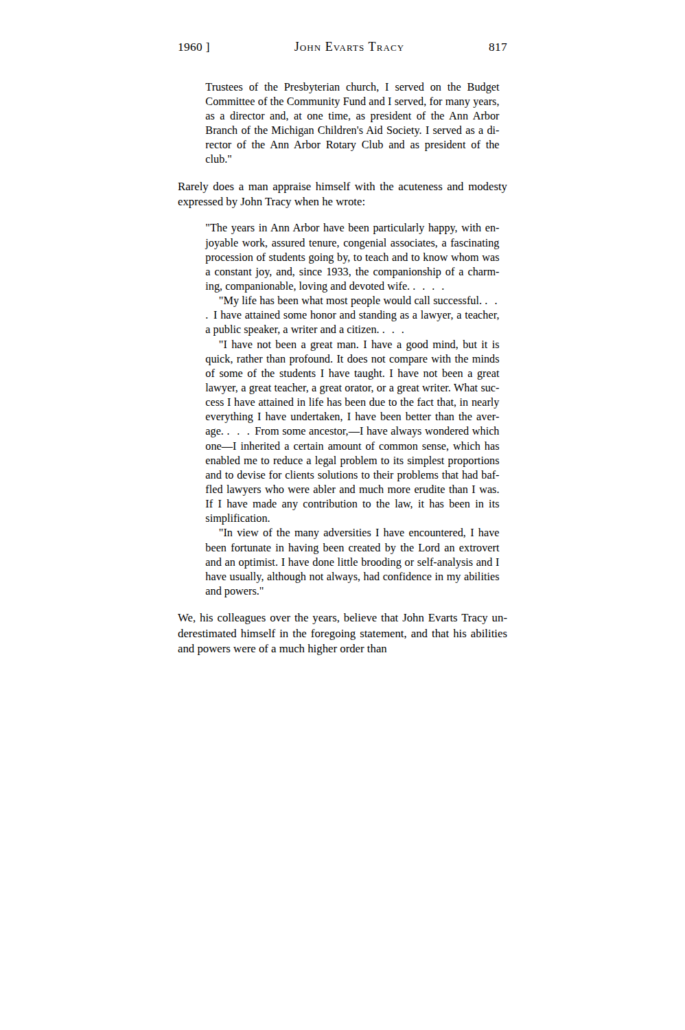1960 ] John Evarts Tracy 817
Trustees of the Presbyterian church, I served on the Budget Committee of the Community Fund and I served, for many years, as a director and, at one time, as president of the Ann Arbor Branch of the Michigan Children's Aid Society. I served as a director of the Ann Arbor Rotary Club and as president of the club."
Rarely does a man appraise himself with the acuteness and modesty expressed by John Tracy when he wrote:
"The years in Ann Arbor have been particularly happy, with enjoyable work, assured tenure, congenial associates, a fascinating procession of students going by, to teach and to know whom was a constant joy, and, since 1933, the companionship of a charming, companionable, loving and devoted wife. . . . .
"My life has been what most people would call successful. . . . I have attained some honor and standing as a lawyer, a teacher, a public speaker, a writer and a citizen. . . .
"I have not been a great man. I have a good mind, but it is quick, rather than profound. It does not compare with the minds of some of the students I have taught. I have not been a great lawyer, a great teacher, a great orator, or a great writer. What success I have attained in life has been due to the fact that, in nearly everything I have undertaken, I have been better than the average. . . . From some ancestor,—I have always wondered which one—I inherited a certain amount of common sense, which has enabled me to reduce a legal problem to its simplest proportions and to devise for clients solutions to their problems that had baffled lawyers who were abler and much more erudite than I was. If I have made any contribution to the law, it has been in its simplification.
"In view of the many adversities I have encountered, I have been fortunate in having been created by the Lord an extrovert and an optimist. I have done little brooding or self-analysis and I have usually, although not always, had confidence in my abilities and powers."
We, his colleagues over the years, believe that John Evarts Tracy underestimated himself in the foregoing statement, and that his abilities and powers were of a much higher order than